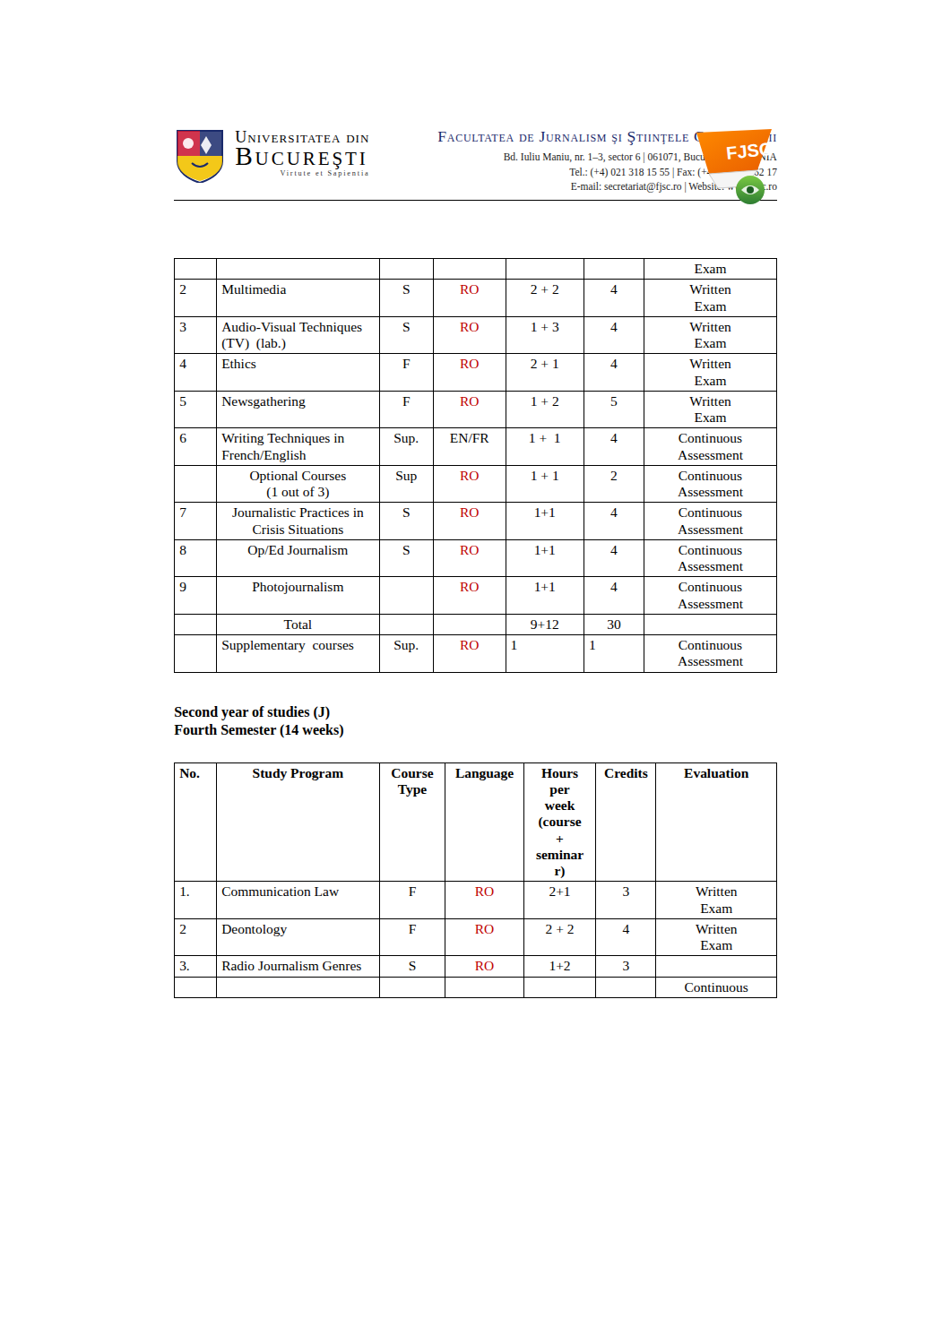Universitatea din
Bucureşti
Virtute et Sapientia
FJSC
Facultatea de Jurnalism şi Ştiinţele Comunicării
Bd. Iuliu Maniu, nr. 1–3, sector 6 | 061071, Bucureşti, ROMÂNIA
Tel.: (+4) 021 318 15 55 | Fax: (+4) 021 313 62 17
E-mail: secretariat@fjsc.ro | Website: www.fjsc.ro
| | | | | | | Exam |
| 2 | Multimedia | S | RO | 2 + 2 | 4 | Written Exam |
| 3 | Audio-Visual Techniques (TV) (lab.) | S | RO | 1 + 3 | 4 | Written Exam |
| 4 | Ethics | F | RO | 2 + 1 | 4 | Written Exam |
| 5 | Newsgathering | F | RO | 1 + 2 | 5 | Written Exam |
| 6 | Writing Techniques in French/English | Sup. | EN/FR | 1 + 1 | 4 | Continuous Assessment |
| | Optional Courses (1 out of 3) | Sup | RO | 1 + 1 | 2 | Continuous Assessment |
| 7 | Journalistic Practices in Crisis Situations | S | RO | 1+1 | 4 | Continuous Assessment |
| 8 | Op/Ed Journalism | S | RO | 1+1 | 4 | Continuous Assessment |
| 9 | Photojournalism | | RO | 1+1 | 4 | Continuous Assessment |
| | Total | | | 9+12 | 30 | |
| | Supplementary courses | Sup. | RO | 1 | 1 | Continuous Assessment |
Second year of studies (J)
Fourth Semester (14 weeks)
| No. | Study Program | Course Type | Language | Hours per week (course + seminar r) | Credits | Evaluation |
| 1. | Communication Law | F | RO | 2+1 | 3 | Written Exam |
| 2 | Deontology | F | RO | 2 + 2 | 4 | Written Exam |
| 3. | Radio Journalism Genres | S | RO | 1+2 | 3 | |
| | | | | | | Continuous |